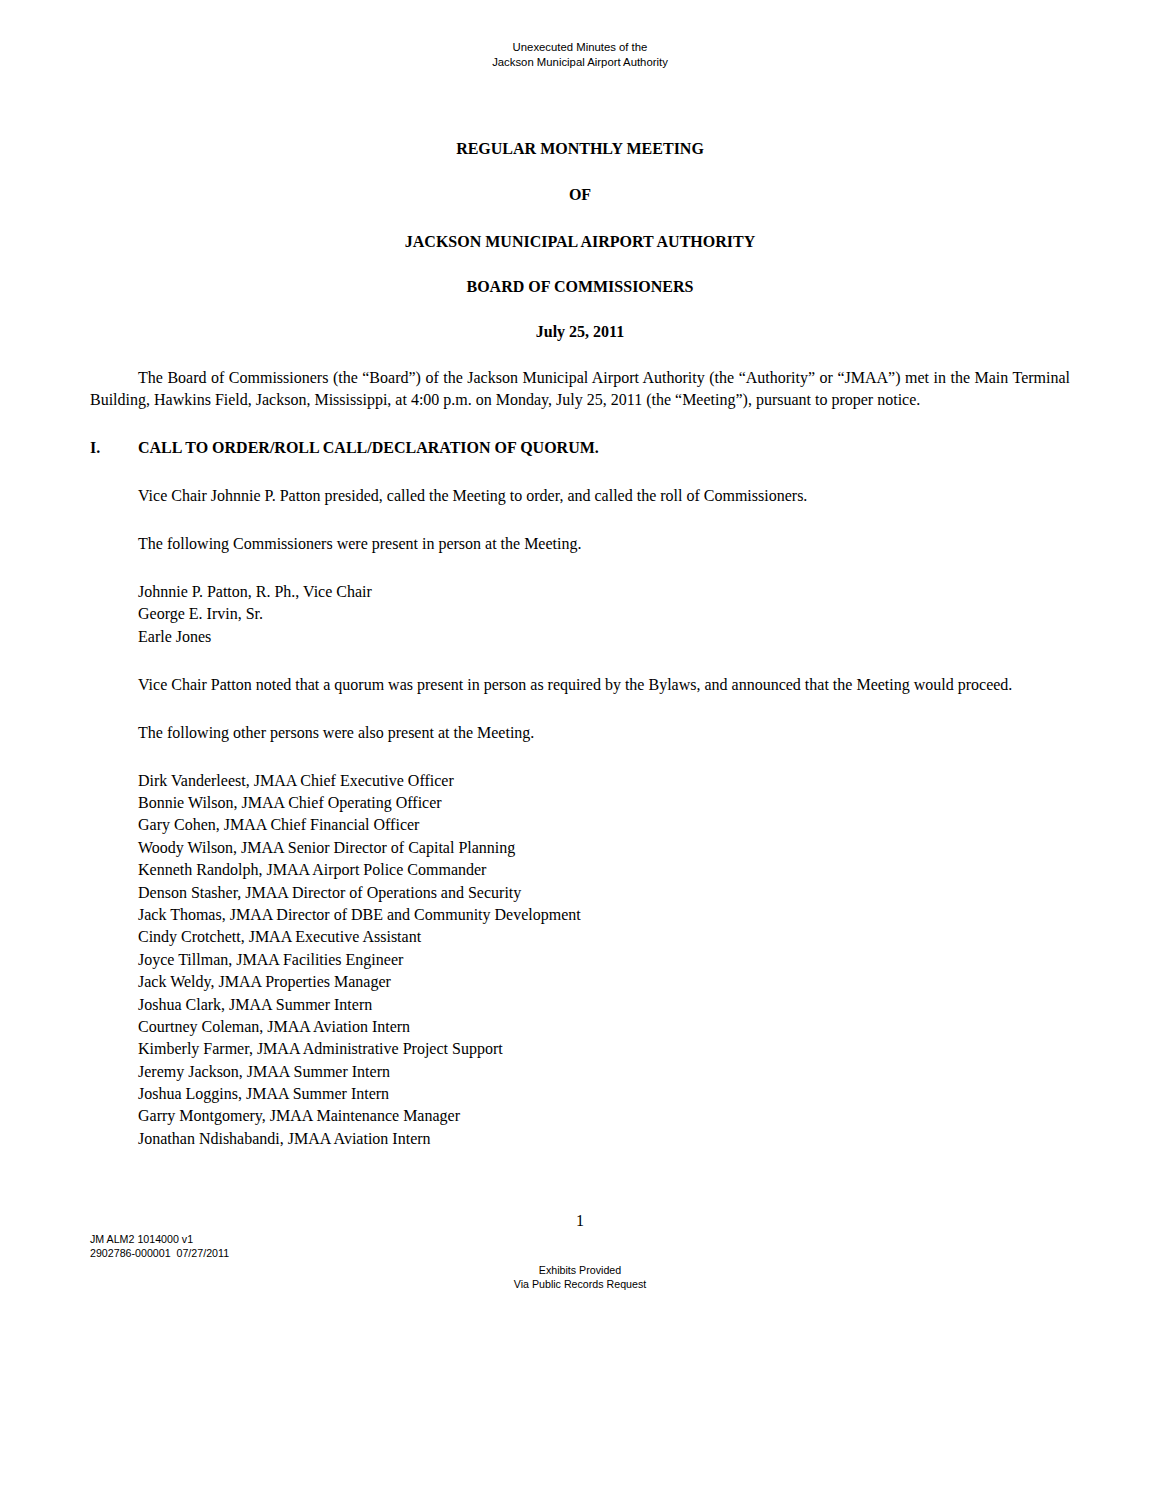Unexecuted Minutes of the
Jackson Municipal Airport Authority
REGULAR MONTHLY MEETING
OF
JACKSON MUNICIPAL AIRPORT AUTHORITY
BOARD OF COMMISSIONERS
July 25, 2011
The Board of Commissioners (the “Board”) of the Jackson Municipal Airport Authority (the “Authority” or “JMAA”) met in the Main Terminal Building, Hawkins Field, Jackson, Mississippi, at 4:00 p.m. on Monday, July 25, 2011 (the “Meeting”), pursuant to proper notice.
I. CALL TO ORDER/ROLL CALL/DECLARATION OF QUORUM.
Vice Chair Johnnie P. Patton presided, called the Meeting to order, and called the roll of Commissioners.
The following Commissioners were present in person at the Meeting.
Johnnie P. Patton, R. Ph., Vice Chair
George E. Irvin, Sr.
Earle Jones
Vice Chair Patton noted that a quorum was present in person as required by the Bylaws, and announced that the Meeting would proceed.
The following other persons were also present at the Meeting.
Dirk Vanderleest, JMAA Chief Executive Officer
Bonnie Wilson, JMAA Chief Operating Officer
Gary Cohen, JMAA Chief Financial Officer
Woody Wilson, JMAA Senior Director of Capital Planning
Kenneth Randolph, JMAA Airport Police Commander
Denson Stasher, JMAA Director of Operations and Security
Jack Thomas, JMAA Director of DBE and Community Development
Cindy Crotchett, JMAA Executive Assistant
Joyce Tillman, JMAA Facilities Engineer
Jack Weldy, JMAA Properties Manager
Joshua Clark, JMAA Summer Intern
Courtney Coleman, JMAA Aviation Intern
Kimberly Farmer, JMAA Administrative Project Support
Jeremy Jackson, JMAA Summer Intern
Joshua Loggins, JMAA Summer Intern
Garry Montgomery, JMAA Maintenance Manager
Jonathan Ndishabandi, JMAA Aviation Intern
1
JM ALM2 1014000 v1
2902786-000001 07/27/2011
Exhibits Provided
Via Public Records Request